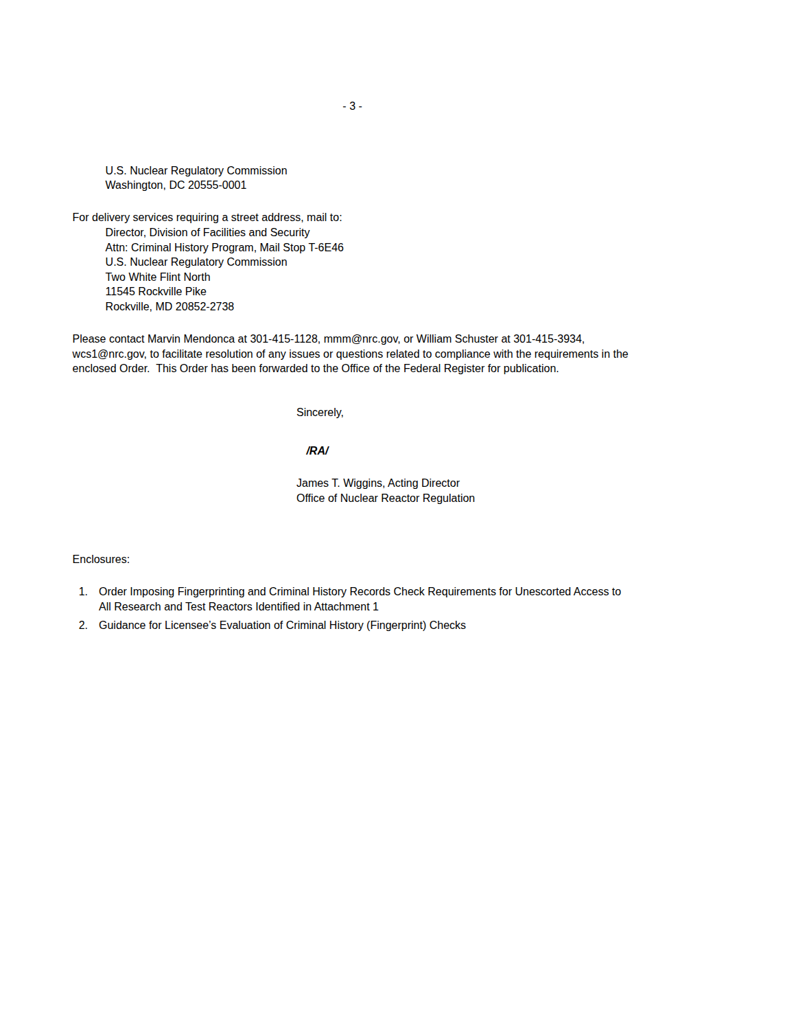- 3 -
U.S. Nuclear Regulatory Commission
Washington, DC 20555-0001
For delivery services requiring a street address, mail to:
Director, Division of Facilities and Security
Attn: Criminal History Program, Mail Stop T-6E46
U.S. Nuclear Regulatory Commission
Two White Flint North
11545 Rockville Pike
Rockville, MD 20852-2738
Please contact Marvin Mendonca at 301-415-1128, mmm@nrc.gov, or William Schuster at 301-415-3934, wcs1@nrc.gov, to facilitate resolution of any issues or questions related to compliance with the requirements in the enclosed Order. This Order has been forwarded to the Office of the Federal Register for publication.
Sincerely,
/RA/
James T. Wiggins, Acting Director
Office of Nuclear Reactor Regulation
Enclosures:
Order Imposing Fingerprinting and Criminal History Records Check Requirements for Unescorted Access to All Research and Test Reactors Identified in Attachment 1
Guidance for Licensee’s Evaluation of Criminal History (Fingerprint) Checks